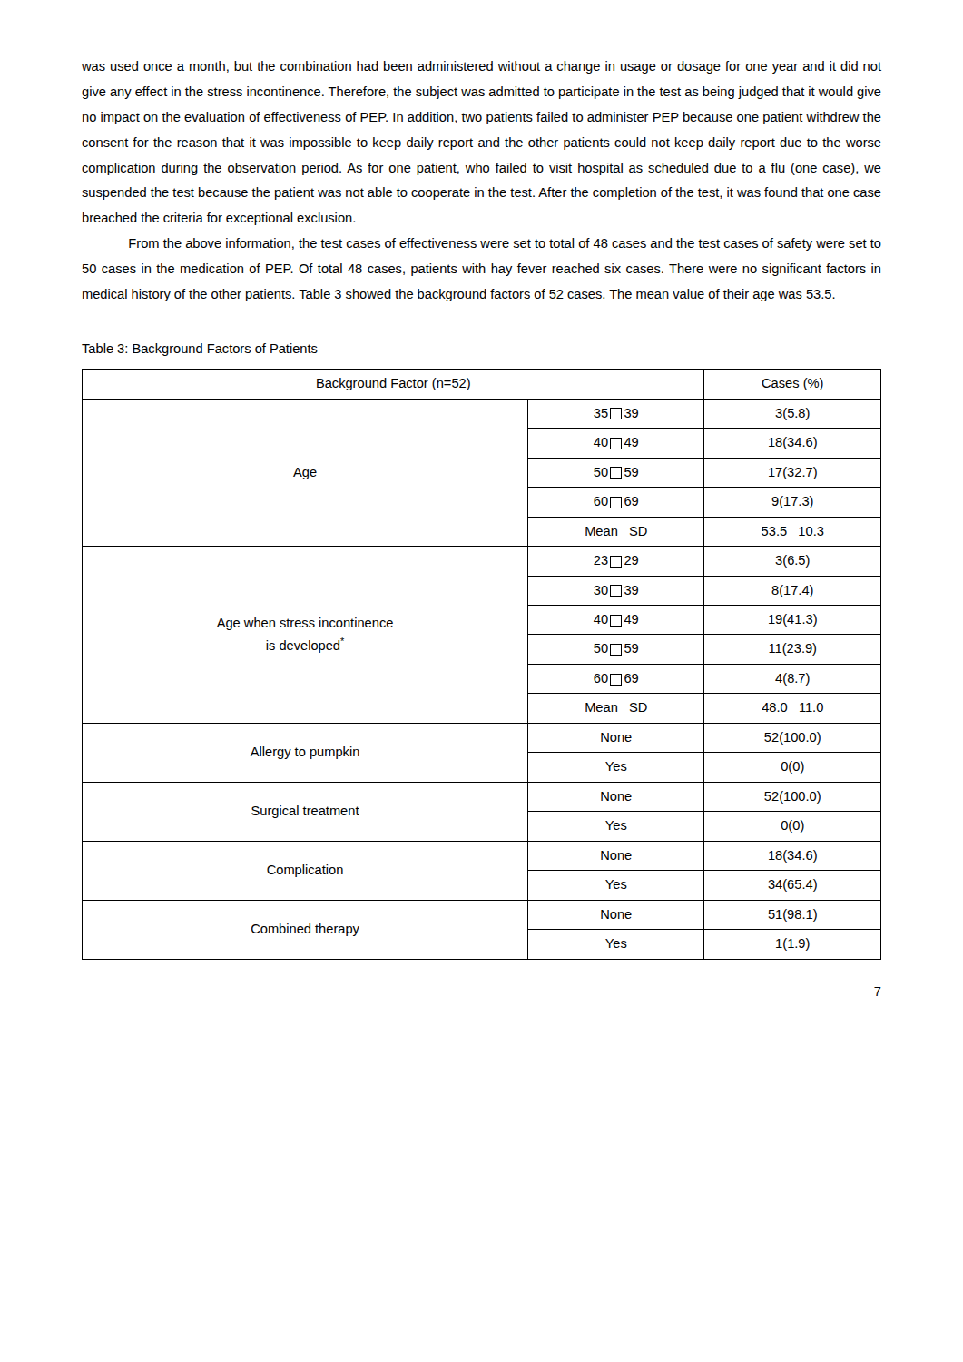was used once a month, but the combination had been administered without a change in usage or dosage for one year and it did not give any effect in the stress incontinence. Therefore, the subject was admitted to participate in the test as being judged that it would give no impact on the evaluation of effectiveness of PEP. In addition, two patients failed to administer PEP because one patient withdrew the consent for the reason that it was impossible to keep daily report and the other patients could not keep daily report due to the worse complication during the observation period. As for one patient, who failed to visit hospital as scheduled due to a flu (one case), we suspended the test because the patient was not able to cooperate in the test. After the completion of the test, it was found that one case breached the criteria for exceptional exclusion.
From the above information, the test cases of effectiveness were set to total of 48 cases and the test cases of safety were set to 50 cases in the medication of PEP. Of total 48 cases, patients with hay fever reached six cases. There were no significant factors in medical history of the other patients. Table 3 showed the background factors of 52 cases. The mean value of their age was 53.5.
Table 3: Background Factors of Patients
| Background Factor (n=52) | Cases (%) |
| --- | --- |
| Age | 35 39 | 3(5.8) |
| 40 49 | 18(34.6) |
| 50 59 | 17(32.7) |
| 60 69 | 9(17.3) |
| Mean SD | 53.5 10.3 |
| Age when stress incontinence is developed * | 23 29 | 3(6.5) |
| 30 39 | 8(17.4) |
| 40 49 | 19(41.3) |
| 50 59 | 11(23.9) |
| 60 69 | 4(8.7) |
| Mean SD | 48.0 11.0 |
| Allergy to pumpkin | None | 52(100.0) |
| Yes | 0(0) |
| Surgical treatment | None | 52(100.0) |
| Yes | 0(0) |
| Complication | None | 18(34.6) |
| Yes | 34(65.4) |
| Combined therapy | None | 51(98.1) |
| Yes | 1(1.9) |
7